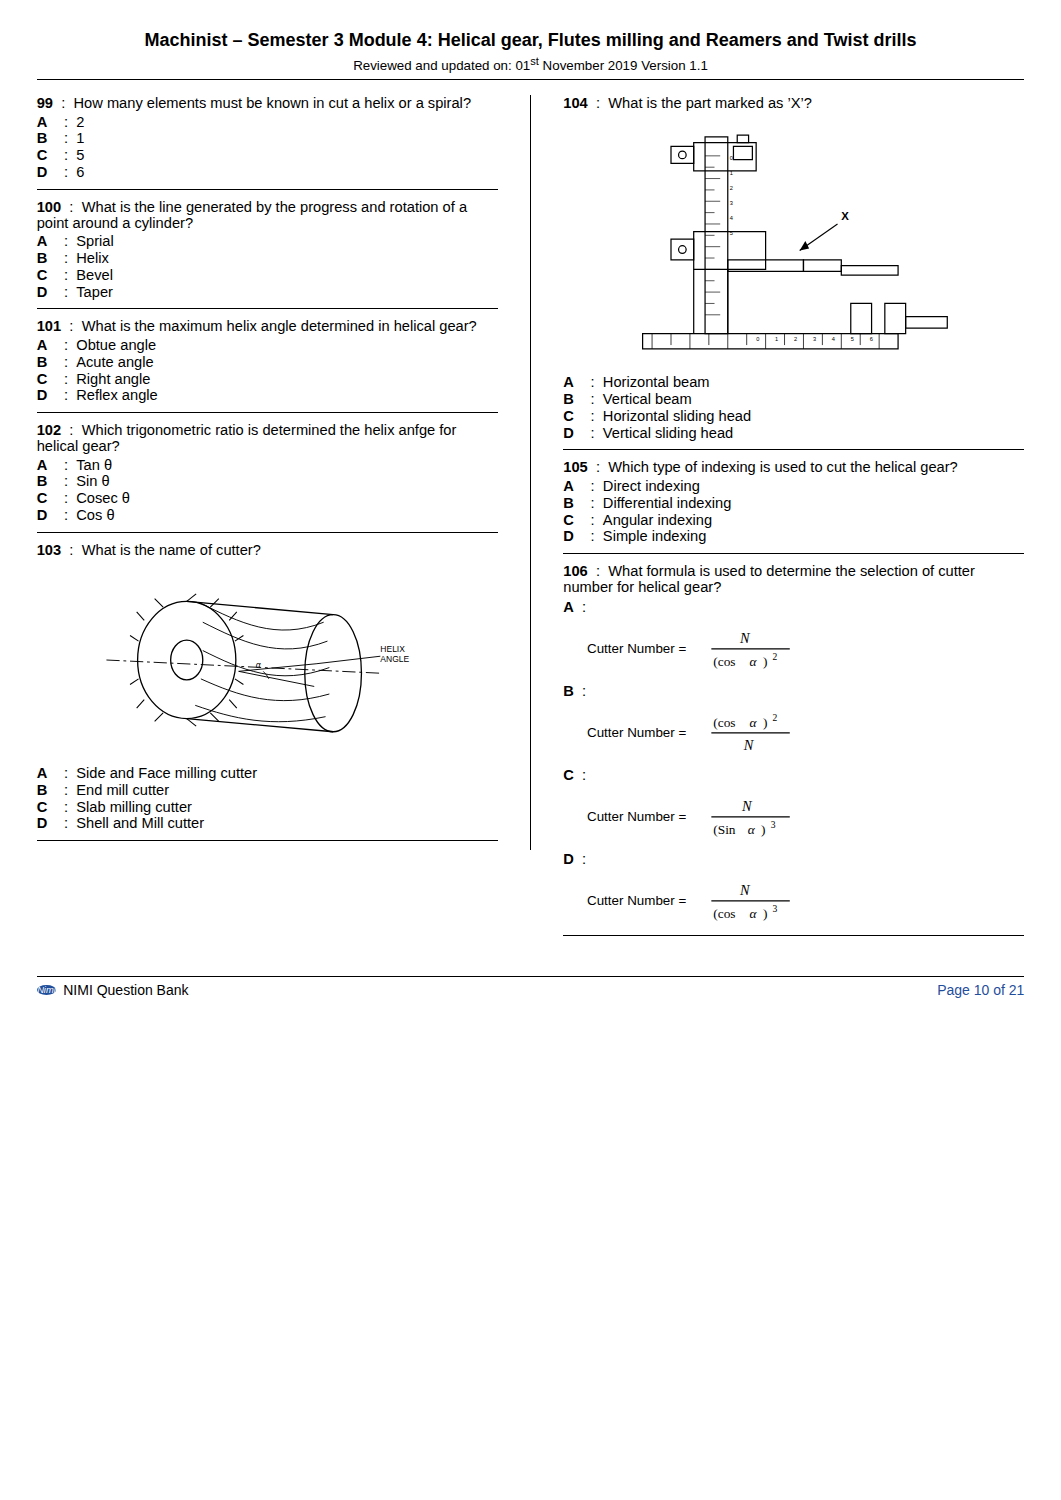Machinist – Semester 3 Module 4: Helical gear, Flutes milling and Reamers and Twist drills
Reviewed and updated on: 01st November 2019 Version 1.1
99: How many elements must be known in cut a helix or a spiral?
A: 2
B: 1
C: 5
D: 6
100: What is the line generated by the progress and rotation of a point around a cylinder?
A: Sprial
B: Helix
C: Bevel
D: Taper
101: What is the maximum helix angle determined in helical gear?
A: Obtue angle
B: Acute angle
C: Right angle
D: Reflex angle
102: Which trigonometric ratio is determined the helix anfge for helical gear?
A: Tan θ
B: Sin θ
C: Cosec θ
D: Cos θ
103: What is the name of cutter?
α HELIX ANGLE
A: Side and Face milling cutter
B: End mill cutter
C: Slab milling cutter
D: Shell and Mill cutter
104: What is the part marked as ’X’?
X 0 1 2 3 4 5 012 345 6
A: Horizontal beam
B: Vertical beam
C: Horizontal sliding head
D: Vertical sliding head
105: Which type of indexing is used to cut the helical gear?
A: Direct indexing
B: Differential indexing
C: Angular indexing
D: Simple indexing
106: What formula is used to determine the selection of cutter number for helical gear?
A:
Cutter Number = N (cos α ) 2
B:
Cutter Number = (cos α ) 2 N
C:
Cutter Number = N (Sin α ) 3
D:
Cutter Number = N (cos α ) 3
Nimi NIMI Question Bank
Page 10 of 21